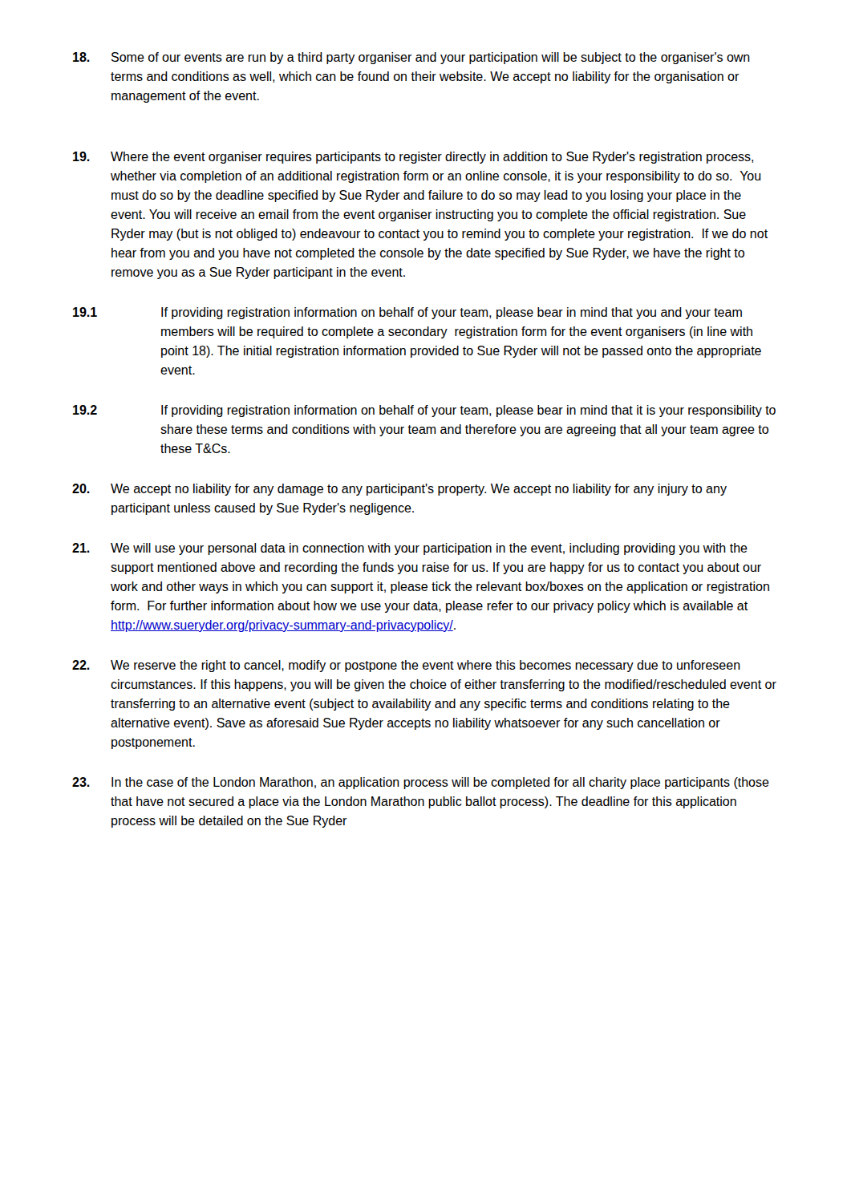18. Some of our events are run by a third party organiser and your participation will be subject to the organiser's own terms and conditions as well, which can be found on their website. We accept no liability for the organisation or management of the event.
19. Where the event organiser requires participants to register directly in addition to Sue Ryder's registration process, whether via completion of an additional registration form or an online console, it is your responsibility to do so. You must do so by the deadline specified by Sue Ryder and failure to do so may lead to you losing your place in the event. You will receive an email from the event organiser instructing you to complete the official registration. Sue Ryder may (but is not obliged to) endeavour to contact you to remind you to complete your registration. If we do not hear from you and you have not completed the console by the date specified by Sue Ryder, we have the right to remove you as a Sue Ryder participant in the event.
19.1 If providing registration information on behalf of your team, please bear in mind that you and your team members will be required to complete a secondary registration form for the event organisers (in line with point 18). The initial registration information provided to Sue Ryder will not be passed onto the appropriate event.
19.2 If providing registration information on behalf of your team, please bear in mind that it is your responsibility to share these terms and conditions with your team and therefore you are agreeing that all your team agree to these T&Cs.
20. We accept no liability for any damage to any participant's property. We accept no liability for any injury to any participant unless caused by Sue Ryder's negligence.
21. We will use your personal data in connection with your participation in the event, including providing you with the support mentioned above and recording the funds you raise for us. If you are happy for us to contact you about our work and other ways in which you can support it, please tick the relevant box/boxes on the application or registration form. For further information about how we use your data, please refer to our privacy policy which is available at http://www.sueryder.org/privacy-summary-and-privacypolicy/.
22. We reserve the right to cancel, modify or postpone the event where this becomes necessary due to unforeseen circumstances. If this happens, you will be given the choice of either transferring to the modified/rescheduled event or transferring to an alternative event (subject to availability and any specific terms and conditions relating to the alternative event). Save as aforesaid Sue Ryder accepts no liability whatsoever for any such cancellation or postponement.
23. In the case of the London Marathon, an application process will be completed for all charity place participants (those that have not secured a place via the London Marathon public ballot process). The deadline for this application process will be detailed on the Sue Ryder